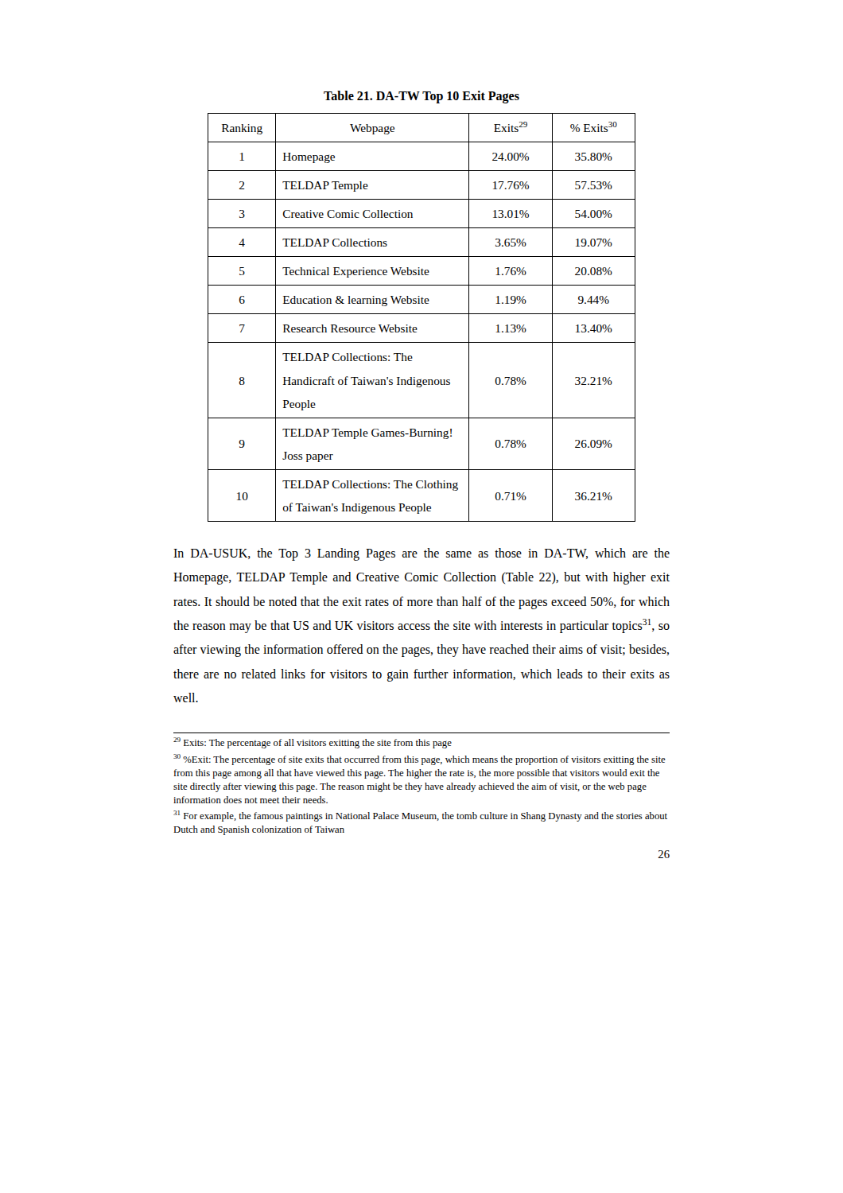Table 21. DA-TW Top 10 Exit Pages
| Ranking | Webpage | Exits 29 | % Exits 30 |
| --- | --- | --- | --- |
| 1 | Homepage | 24.00% | 35.80% |
| 2 | TELDAP Temple | 17.76% | 57.53% |
| 3 | Creative Comic Collection | 13.01% | 54.00% |
| 4 | TELDAP Collections | 3.65% | 19.07% |
| 5 | Technical Experience Website | 1.76% | 20.08% |
| 6 | Education & learning Website | 1.19% | 9.44% |
| 7 | Research Resource Website | 1.13% | 13.40% |
| 8 | TELDAP Collections: The Handicraft of Taiwan's Indigenous People | 0.78% | 32.21% |
| 9 | TELDAP Temple Games-Burning! Joss paper | 0.78% | 26.09% |
| 10 | TELDAP Collections: The Clothing of Taiwan's Indigenous People | 0.71% | 36.21% |
In DA-USUK, the Top 3 Landing Pages are the same as those in DA-TW, which are the Homepage, TELDAP Temple and Creative Comic Collection (Table 22), but with higher exit rates. It should be noted that the exit rates of more than half of the pages exceed 50%, for which the reason may be that US and UK visitors access the site with interests in particular topics31, so after viewing the information offered on the pages, they have reached their aims of visit; besides, there are no related links for visitors to gain further information, which leads to their exits as well.
29 Exits: The percentage of all visitors exitting the site from this page
30 %Exit: The percentage of site exits that occurred from this page, which means the proportion of visitors exitting the site from this page among all that have viewed this page. The higher the rate is, the more possible that visitors would exit the site directly after viewing this page. The reason might be they have already achieved the aim of visit, or the web page information does not meet their needs.
31 For example, the famous paintings in National Palace Museum, the tomb culture in Shang Dynasty and the stories about Dutch and Spanish colonization of Taiwan
26